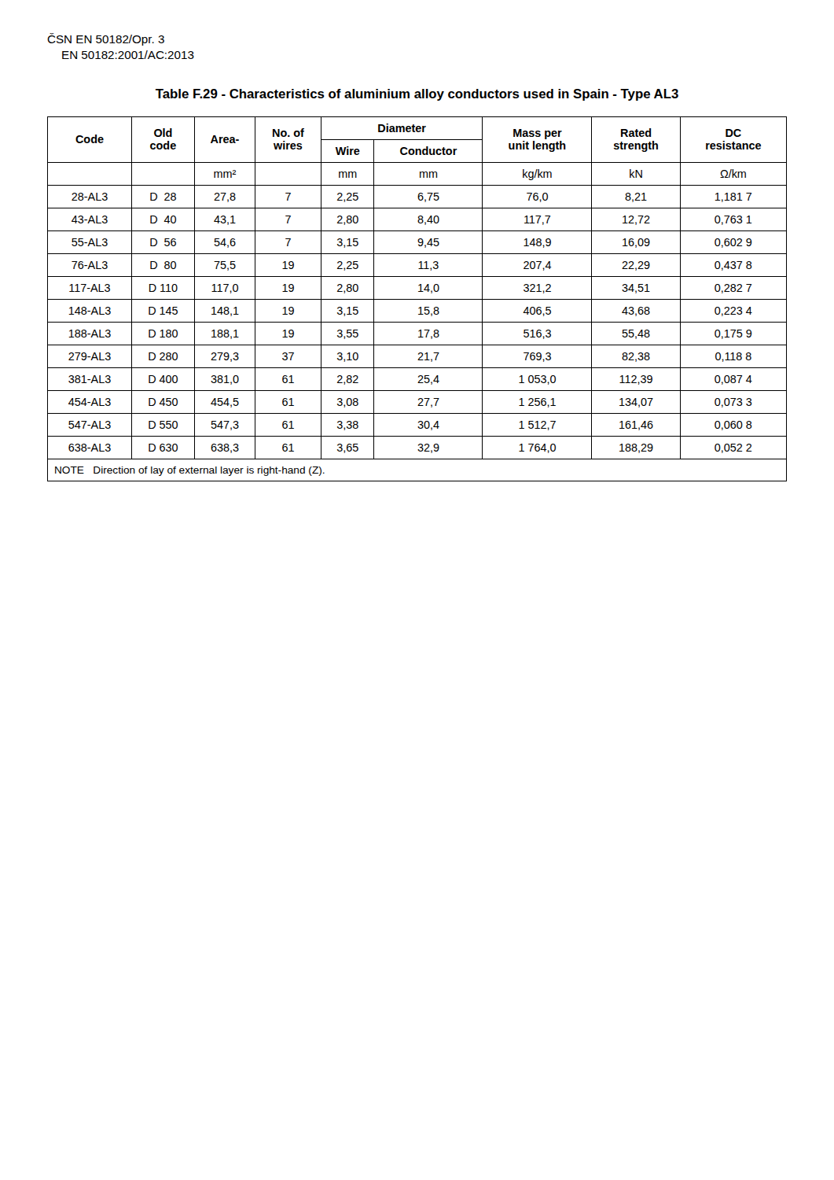ČSN EN 50182/Opr. 3
EN 50182:2001/AC:2013
Table F.29 - Characteristics of aluminium alloy conductors used in Spain - Type AL3
| Code | Old code | Area- | No. of wires | Diameter | Mass per unit length | Rated strength | DC resistance |
| --- | --- | --- | --- | --- | --- | --- | --- |
| Wire | Conductor |
| | | mm² | | mm | mm | kg/km | kN | Ω/km |
| 28-AL3 | D 28 | 27,8 | 7 | 2,25 | 6,75 | 76,0 | 8,21 | 1,181 7 |
| 43-AL3 | D 40 | 43,1 | 7 | 2,80 | 8,40 | 117,7 | 12,72 | 0,763 1 |
| 55-AL3 | D 56 | 54,6 | 7 | 3,15 | 9,45 | 148,9 | 16,09 | 0,602 9 |
| 76-AL3 | D 80 | 75,5 | 19 | 2,25 | 11,3 | 207,4 | 22,29 | 0,437 8 |
| 117-AL3 | D 110 | 117,0 | 19 | 2,80 | 14,0 | 321,2 | 34,51 | 0,282 7 |
| 148-AL3 | D 145 | 148,1 | 19 | 3,15 | 15,8 | 406,5 | 43,68 | 0,223 4 |
| 188-AL3 | D 180 | 188,1 | 19 | 3,55 | 17,8 | 516,3 | 55,48 | 0,175 9 |
| 279-AL3 | D 280 | 279,3 | 37 | 3,10 | 21,7 | 769,3 | 82,38 | 0,118 8 |
| 381-AL3 | D 400 | 381,0 | 61 | 2,82 | 25,4 | 1 053,0 | 112,39 | 0,087 4 |
| 454-AL3 | D 450 | 454,5 | 61 | 3,08 | 27,7 | 1 256,1 | 134,07 | 0,073 3 |
| 547-AL3 | D 550 | 547,3 | 61 | 3,38 | 30,4 | 1 512,7 | 161,46 | 0,060 8 |
| 638-AL3 | D 630 | 638,3 | 61 | 3,65 | 32,9 | 1 764,0 | 188,29 | 0,052 2 |
| NOTE Direction of lay of external layer is right-hand (Z). |